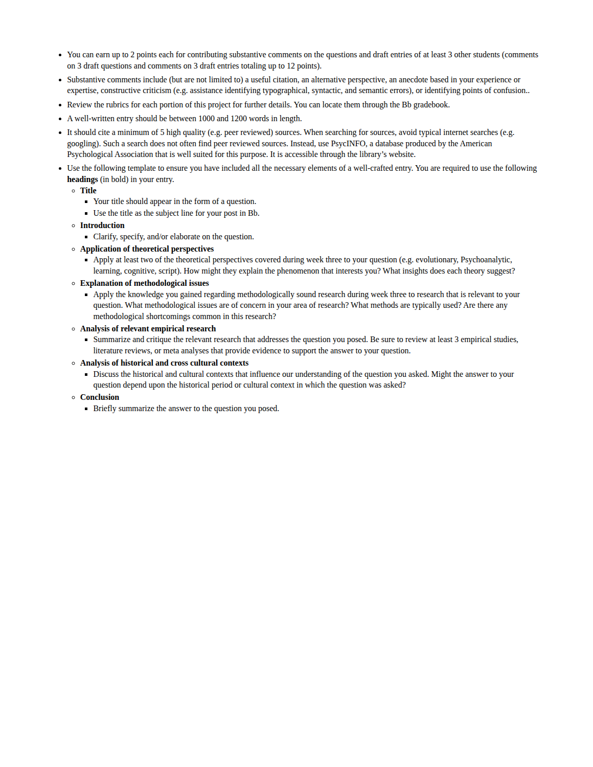You can earn up to 2 points each for contributing substantive comments on the questions and draft entries of at least 3 other students (comments on 3 draft questions and comments on 3 draft entries totaling up to 12 points).
Substantive comments include (but are not limited to) a useful citation, an alternative perspective, an anecdote based in your experience or expertise, constructive criticism (e.g. assistance identifying typographical, syntactic, and semantic errors), or identifying points of confusion..
Review the rubrics for each portion of this project for further details. You can locate them through the Bb gradebook.
A well-written entry should be between 1000 and 1200 words in length.
It should cite a minimum of 5 high quality (e.g. peer reviewed) sources. When searching for sources, avoid typical internet searches (e.g. googling). Such a search does not often find peer reviewed sources. Instead, use PsycINFO, a database produced by the American Psychological Association that is well suited for this purpose. It is accessible through the library’s website.
Use the following template to ensure you have included all the necessary elements of a well-crafted entry. You are required to use the following headings (in bold) in your entry.
Title
Your title should appear in the form of a question.
Use the title as the subject line for your post in Bb.
Introduction
Clarify, specify, and/or elaborate on the question.
Application of theoretical perspectives
Apply at least two of the theoretical perspectives covered during week three to your question (e.g. evolutionary, Psychoanalytic, learning, cognitive, script). How might they explain the phenomenon that interests you? What insights does each theory suggest?
Explanation of methodological issues
Apply the knowledge you gained regarding methodologically sound research during week three to research that is relevant to your question. What methodological issues are of concern in your area of research? What methods are typically used? Are there any methodological shortcomings common in this research?
Analysis of relevant empirical research
Summarize and critique the relevant research that addresses the question you posed. Be sure to review at least 3 empirical studies, literature reviews, or meta analyses that provide evidence to support the answer to your question.
Analysis of historical and cross cultural contexts
Discuss the historical and cultural contexts that influence our understanding of the question you asked. Might the answer to your question depend upon the historical period or cultural context in which the question was asked?
Conclusion
Briefly summarize the answer to the question you posed.